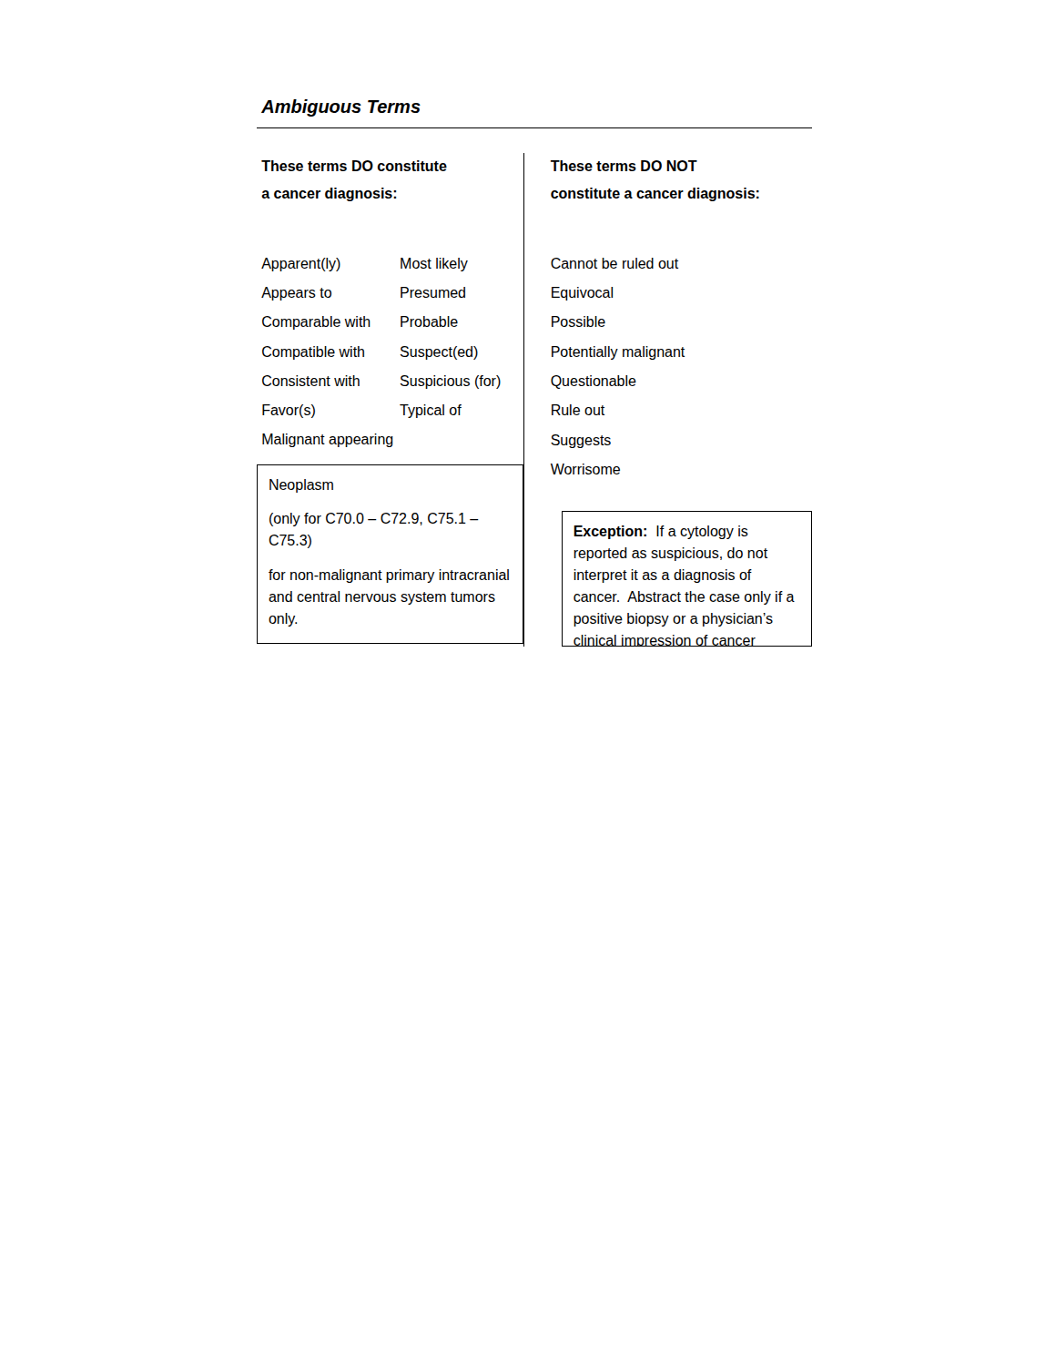Ambiguous Terms
| These terms DO constitute a cancer diagnosis: / Apparent(ly) / Most likely / / Appears to / Presumed / / Comparable with / Probable / / Compatible with / Suspect(ed) / / Consistent with / Suspicious (for) / / Favor(s) / Typical of / / Malignant appearing / / Neoplasm (only for C70.0 – C72.9, C75.1 – C75.3) for non-malignant primary intracranial and central nervous system tumors only. Tumor | | These terms DO NOT constitute a cancer diagnosis: Cannot be ruled out Equivocal Possible Potentially malignant Questionable Rule out Suggests Worrisome Exception: If a cytology is reported as suspicious, do not interpret it as a diagnosis of cancer. Abstract the case only if a positive biopsy or a physician’s clinical impression of cancer supports the cytology findings. |